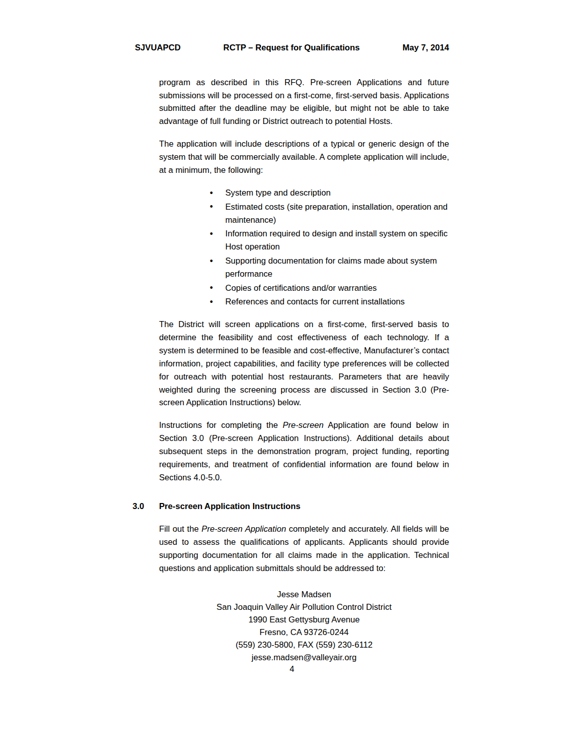SJVUAPCD
RCTP – Request for Qualifications
May 7, 2014
program as described in this RFQ. Pre-screen Applications and future submissions will be processed on a first-come, first-served basis. Applications submitted after the deadline may be eligible, but might not be able to take advantage of full funding or District outreach to potential Hosts.
The application will include descriptions of a typical or generic design of the system that will be commercially available. A complete application will include, at a minimum, the following:
System type and description
Estimated costs (site preparation, installation, operation and maintenance)
Information required to design and install system on specific Host operation
Supporting documentation for claims made about system performance
Copies of certifications and/or warranties
References and contacts for current installations
The District will screen applications on a first-come, first-served basis to determine the feasibility and cost effectiveness of each technology. If a system is determined to be feasible and cost-effective, Manufacturer’s contact information, project capabilities, and facility type preferences will be collected for outreach with potential host restaurants. Parameters that are heavily weighted during the screening process are discussed in Section 3.0 (Pre-screen Application Instructions) below.
Instructions for completing the Pre-screen Application are found below in Section 3.0 (Pre-screen Application Instructions). Additional details about subsequent steps in the demonstration program, project funding, reporting requirements, and treatment of confidential information are found below in Sections 4.0-5.0.
3.0 Pre-screen Application Instructions
Fill out the Pre-screen Application completely and accurately. All fields will be used to assess the qualifications of applicants. Applicants should provide supporting documentation for all claims made in the application. Technical questions and application submittals should be addressed to:
Jesse Madsen
San Joaquin Valley Air Pollution Control District
1990 East Gettysburg Avenue
Fresno, CA 93726-0244
(559) 230-5800, FAX (559) 230-6112
jesse.madsen@valleyair.org
4